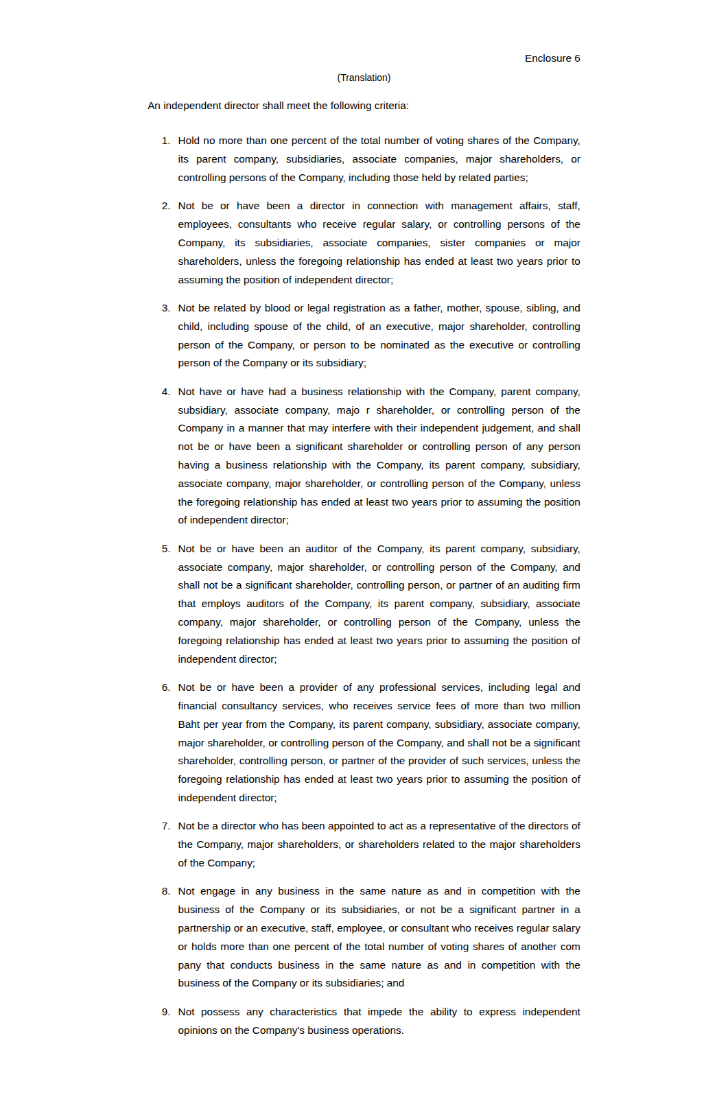Enclosure 6
(Translation)
An independent director shall meet the following criteria:
Hold no more than one percent of the total number of voting shares of the Company, its parent company, subsidiaries, associate companies, major shareholders, or controlling persons of the Company, including those held by related parties;
Not be or have been a director in connection with management affairs, staff, employees, consultants who receive regular salary, or controlling persons of the Company, its subsidiaries, associate companies, sister companies or major shareholders, unless the foregoing relationship has ended at least two years prior to assuming the position of independent director;
Not be related by blood or legal registration as a father, mother, spouse, sibling, and child, including spouse of the child, of an executive, major shareholder, controlling person of the Company, or person to be nominated as the executive or controlling person of the Company or its subsidiary;
Not have or have had a business relationship with the Company, parent company, subsidiary, associate company, majo r shareholder, or controlling person of the Company in a manner that may interfere with their independent judgement, and shall not be or have been a significant shareholder or controlling person of any person having a business relationship with the Company, its parent company, subsidiary, associate company, major shareholder, or controlling person of the Company, unless the foregoing relationship has ended at least two years prior to assuming the position of independent director;
Not be or have been an auditor of the Company, its parent company, subsidiary, associate company, major shareholder, or controlling person of the Company, and shall not be a significant shareholder, controlling person, or partner of an auditing firm that employs auditors of the Company, its parent company, subsidiary, associate company, major shareholder, or controlling person of the Company, unless the foregoing relationship has ended at least two years prior to assuming the position of independent director;
Not be or have been a provider of any professional services, including legal and financial consultancy services, who receives service fees of more than two million Baht per year from the Company, its parent company, subsidiary, associate company, major shareholder, or controlling person of the Company, and shall not be a significant shareholder, controlling person, or partner of the provider of such services, unless the foregoing relationship has ended at least two years prior to assuming the position of independent director;
Not be a director who has been appointed to act as a representative of the directors of the Company, major shareholders, or shareholders related to the major shareholders of the Company;
Not engage in any business in the same nature as and in competition with the business of the Company or its subsidiaries, or not be a significant partner in a partnership or an executive, staff, employee, or consultant who receives regular salary or holds more than one percent of the total number of voting shares of another com pany that conducts business in the same nature as and in competition with the business of the Company or its subsidiaries; and
Not possess any characteristics that impede the ability to express independent opinions on the Company's business operations.